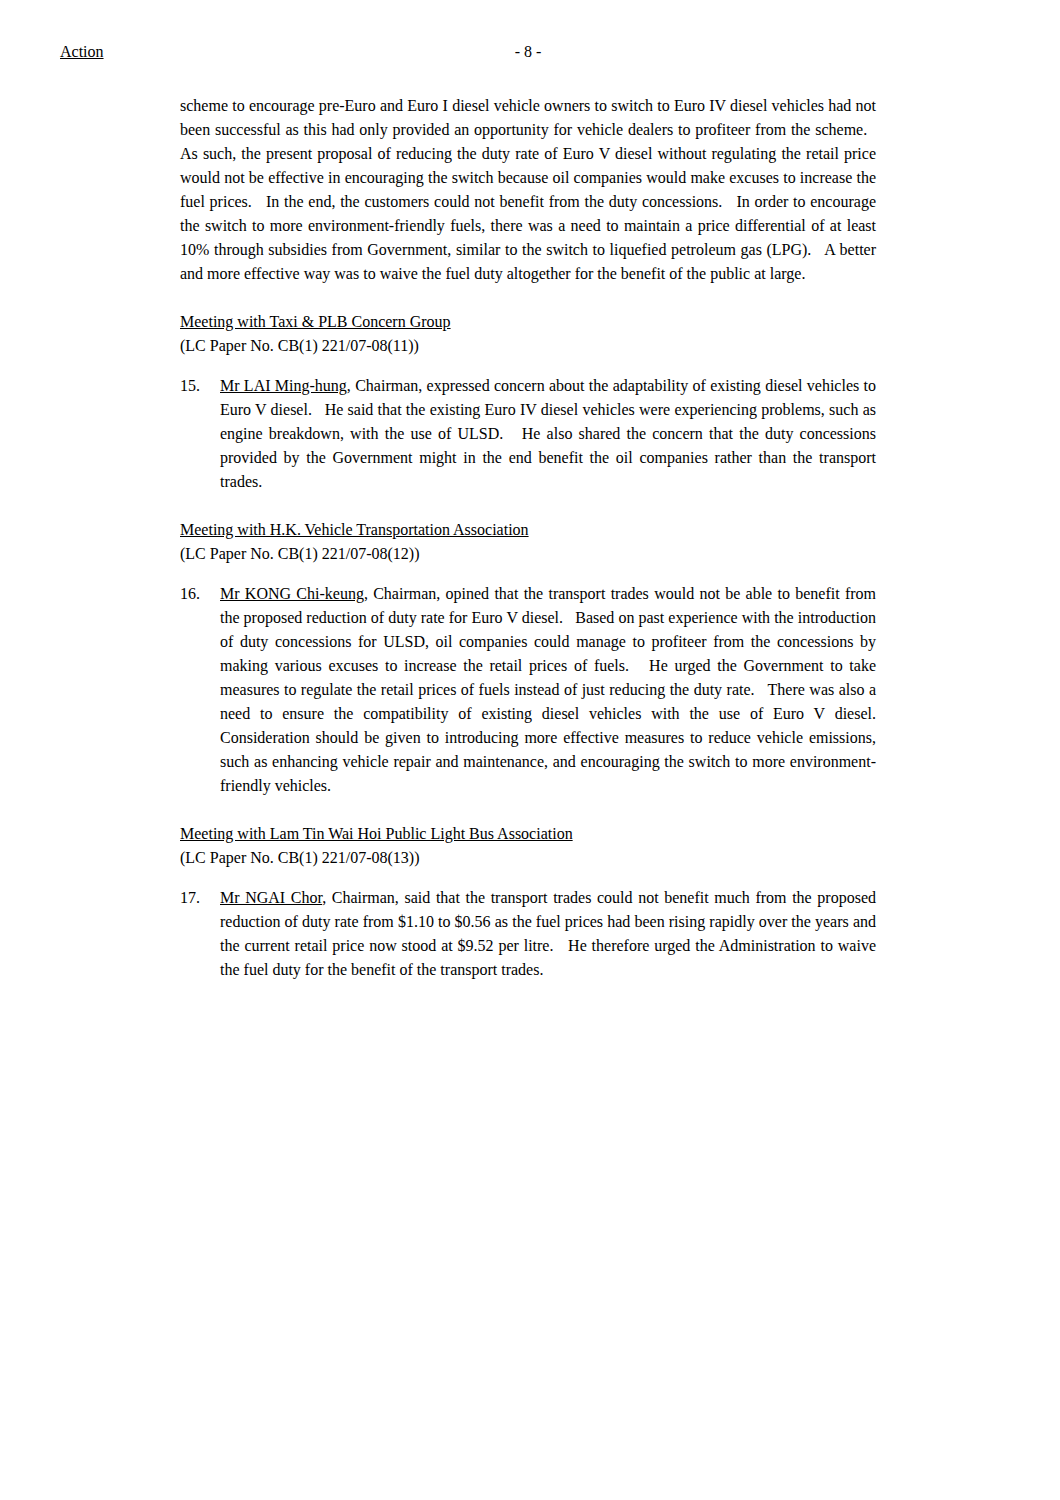Action
- 8 -
scheme to encourage pre-Euro and Euro I diesel vehicle owners to switch to Euro IV diesel vehicles had not been successful as this had only provided an opportunity for vehicle dealers to profiteer from the scheme. As such, the present proposal of reducing the duty rate of Euro V diesel without regulating the retail price would not be effective in encouraging the switch because oil companies would make excuses to increase the fuel prices. In the end, the customers could not benefit from the duty concessions. In order to encourage the switch to more environment-friendly fuels, there was a need to maintain a price differential of at least 10% through subsidies from Government, similar to the switch to liquefied petroleum gas (LPG). A better and more effective way was to waive the fuel duty altogether for the benefit of the public at large.
Meeting with Taxi & PLB Concern Group
(LC Paper No. CB(1) 221/07-08(11))
15.
Mr LAI Ming-hung, Chairman, expressed concern about the adaptability of existing diesel vehicles to Euro V diesel. He said that the existing Euro IV diesel vehicles were experiencing problems, such as engine breakdown, with the use of ULSD. He also shared the concern that the duty concessions provided by the Government might in the end benefit the oil companies rather than the transport trades.
Meeting with H.K. Vehicle Transportation Association
(LC Paper No. CB(1) 221/07-08(12))
16.
Mr KONG Chi-keung, Chairman, opined that the transport trades would not be able to benefit from the proposed reduction of duty rate for Euro V diesel. Based on past experience with the introduction of duty concessions for ULSD, oil companies could manage to profiteer from the concessions by making various excuses to increase the retail prices of fuels. He urged the Government to take measures to regulate the retail prices of fuels instead of just reducing the duty rate. There was also a need to ensure the compatibility of existing diesel vehicles with the use of Euro V diesel. Consideration should be given to introducing more effective measures to reduce vehicle emissions, such as enhancing vehicle repair and maintenance, and encouraging the switch to more environment-friendly vehicles.
Meeting with Lam Tin Wai Hoi Public Light Bus Association
(LC Paper No. CB(1) 221/07-08(13))
17.
Mr NGAI Chor, Chairman, said that the transport trades could not benefit much from the proposed reduction of duty rate from $1.10 to $0.56 as the fuel prices had been rising rapidly over the years and the current retail price now stood at $9.52 per litre. He therefore urged the Administration to waive the fuel duty for the benefit of the transport trades.